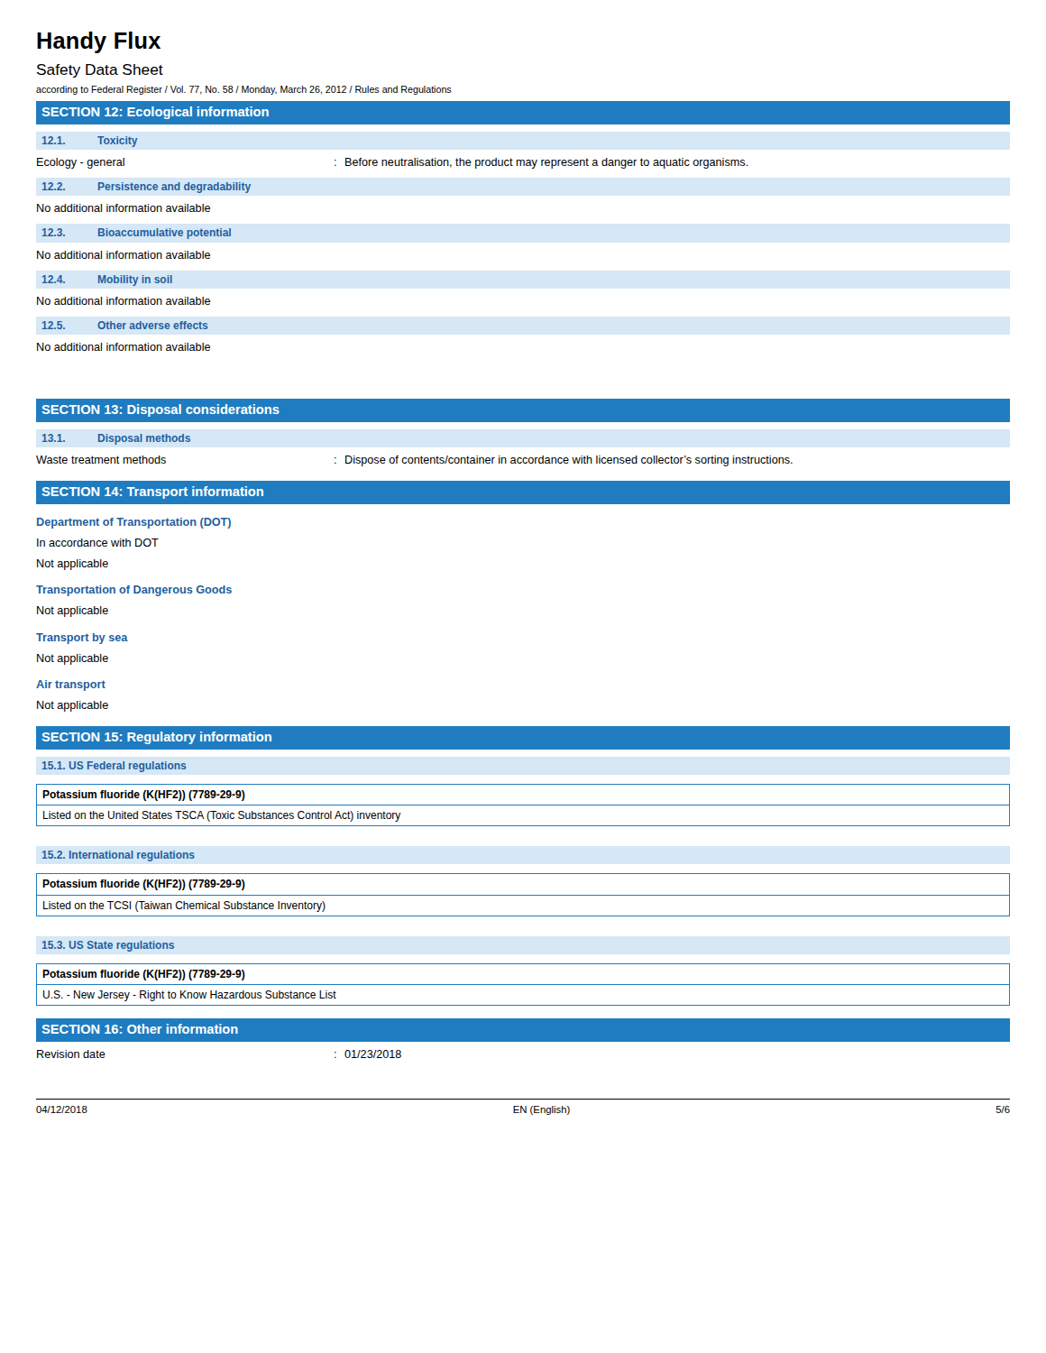Handy Flux
Safety Data Sheet
according to Federal Register / Vol. 77, No. 58 / Monday, March 26, 2012 / Rules and Regulations
SECTION 12: Ecological information
12.1. Toxicity
Ecology - general
:
Before neutralisation, the product may represent a danger to aquatic organisms.
12.2. Persistence and degradability
No additional information available
12.3. Bioaccumulative potential
No additional information available
12.4. Mobility in soil
No additional information available
12.5. Other adverse effects
No additional information available
SECTION 13: Disposal considerations
13.1. Disposal methods
Waste treatment methods
:
Dispose of contents/container in accordance with licensed collector’s sorting instructions.
SECTION 14: Transport information
Department of Transportation (DOT)
In accordance with DOT
Not applicable
Transportation of Dangerous Goods
Not applicable
Transport by sea
Not applicable
Air transport
Not applicable
SECTION 15: Regulatory information
15.1. US Federal regulations
Potassium fluoride (K(HF2)) (7789-29-9)
Listed on the United States TSCA (Toxic Substances Control Act) inventory
15.2. International regulations
Potassium fluoride (K(HF2)) (7789-29-9)
Listed on the TCSI (Taiwan Chemical Substance Inventory)
15.3. US State regulations
Potassium fluoride (K(HF2)) (7789-29-9)
U.S. - New Jersey - Right to Know Hazardous Substance List
SECTION 16: Other information
Revision date
:
01/23/2018
04/12/2018
EN (English)
5/6